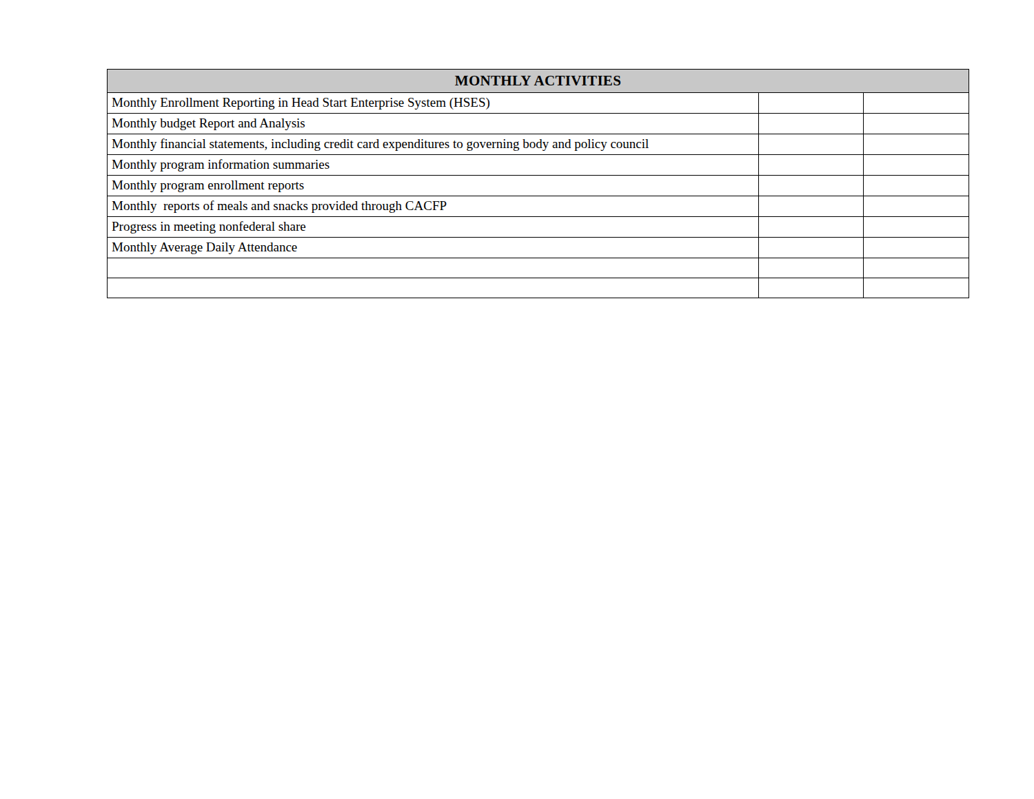| MONTHLY ACTIVITIES |
| --- |
| Monthly Enrollment Reporting in Head Start Enterprise System (HSES) | | |
| Monthly budget Report and Analysis | | |
| Monthly financial statements, including credit card expenditures to governing body and policy council | | |
| Monthly program information summaries | | |
| Monthly program enrollment reports | | |
| Monthly reports of meals and snacks provided through CACFP | | |
| Progress in meeting nonfederal share | | |
| Monthly Average Daily Attendance | | |